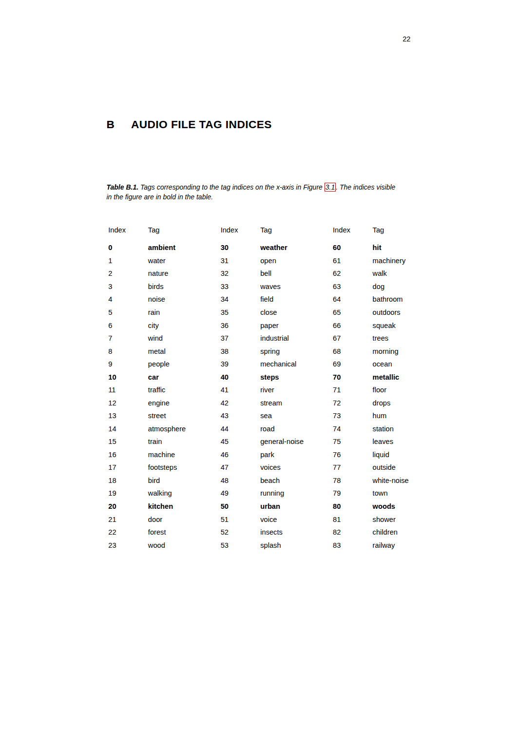22
BAUDIO FILE TAG INDICES
Table B.1. Tags corresponding to the tag indices on the x-axis in Figure 3.1. The indices visible in the figure are in bold in the table.
| Index | Tag | Index | Tag | Index | Tag |
| --- | --- | --- | --- | --- | --- |
| 0 | ambient | 30 | weather | 60 | hit |
| 1 | water | 31 | open | 61 | machinery |
| 2 | nature | 32 | bell | 62 | walk |
| 3 | birds | 33 | waves | 63 | dog |
| 4 | noise | 34 | field | 64 | bathroom |
| 5 | rain | 35 | close | 65 | outdoors |
| 6 | city | 36 | paper | 66 | squeak |
| 7 | wind | 37 | industrial | 67 | trees |
| 8 | metal | 38 | spring | 68 | morning |
| 9 | people | 39 | mechanical | 69 | ocean |
| 10 | car | 40 | steps | 70 | metallic |
| 11 | traffic | 41 | river | 71 | floor |
| 12 | engine | 42 | stream | 72 | drops |
| 13 | street | 43 | sea | 73 | hum |
| 14 | atmosphere | 44 | road | 74 | station |
| 15 | train | 45 | general-noise | 75 | leaves |
| 16 | machine | 46 | park | 76 | liquid |
| 17 | footsteps | 47 | voices | 77 | outside |
| 18 | bird | 48 | beach | 78 | white-noise |
| 19 | walking | 49 | running | 79 | town |
| 20 | kitchen | 50 | urban | 80 | woods |
| 21 | door | 51 | voice | 81 | shower |
| 22 | forest | 52 | insects | 82 | children |
| 23 | wood | 53 | splash | 83 | railway |